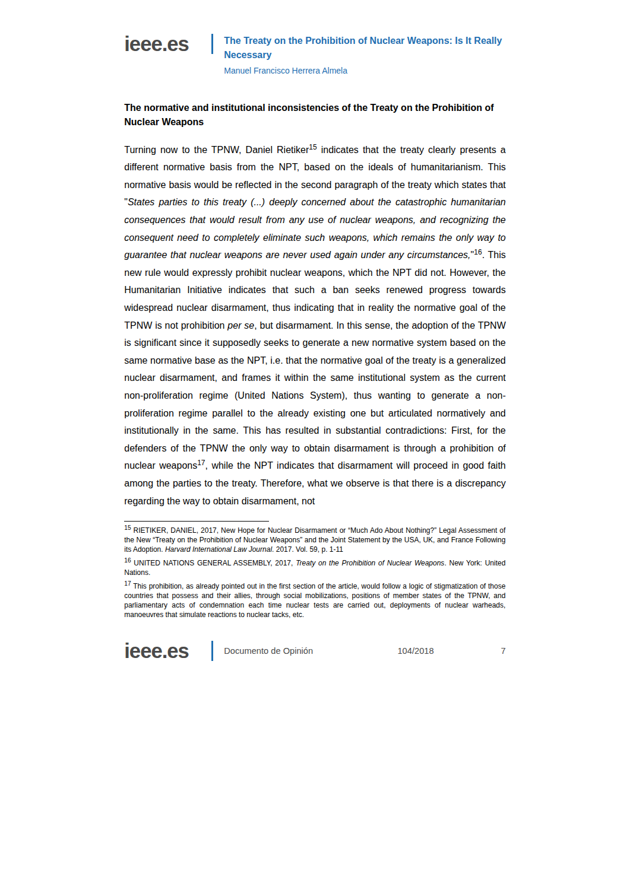ieee. es
The Treaty on the Prohibition of Nuclear Weapons: Is It Really Necessary
Manuel Francisco Herrera Almela
The normative and institutional inconsistencies of the Treaty on the Prohibition of Nuclear Weapons
Turning now to the TPNW, Daniel Rietiker15 indicates that the treaty clearly presents a different normative basis from the NPT, based on the ideals of humanitarianism. This normative basis would be reflected in the second paragraph of the treaty which states that "States parties to this treaty (...) deeply concerned about the catastrophic humanitarian consequences that would result from any use of nuclear weapons, and recognizing the consequent need to completely eliminate such weapons, which remains the only way to guarantee that nuclear weapons are never used again under any circumstances,"16. This new rule would expressly prohibit nuclear weapons, which the NPT did not. However, the Humanitarian Initiative indicates that such a ban seeks renewed progress towards widespread nuclear disarmament, thus indicating that in reality the normative goal of the TPNW is not prohibition per se, but disarmament. In this sense, the adoption of the TPNW is significant since it supposedly seeks to generate a new normative system based on the same normative base as the NPT, i.e. that the normative goal of the treaty is a generalized nuclear disarmament, and frames it within the same institutional system as the current non-proliferation regime (United Nations System), thus wanting to generate a non-proliferation regime parallel to the already existing one but articulated normatively and institutionally in the same. This has resulted in substantial contradictions: First, for the defenders of the TPNW the only way to obtain disarmament is through a prohibition of nuclear weapons17, while the NPT indicates that disarmament will proceed in good faith among the parties to the treaty. Therefore, what we observe is that there is a discrepancy regarding the way to obtain disarmament, not
15 RIETIKER, DANIEL, 2017, New Hope for Nuclear Disarmament or “Much Ado About Nothing?” Legal Assessment of the New “Treaty on the Prohibition of Nuclear Weapons” and the Joint Statement by the USA, UK, and France Following its Adoption. Harvard International Law Journal. 2017. Vol. 59, p. 1-11
16 UNITED NATIONS GENERAL ASSEMBLY, 2017, Treaty on the Prohibition of Nuclear Weapons. New York: United Nations.
17 This prohibition, as already pointed out in the first section of the article, would follow a logic of stigmatization of those countries that possess and their allies, through social mobilizations, positions of member states of the TPNW, and parliamentary acts of condemnation each time nuclear tests are carried out, deployments of nuclear warheads, manoeuvres that simulate reactions to nuclear tacks, etc.
ieee. es
Documento de Opinión 104/2018 7